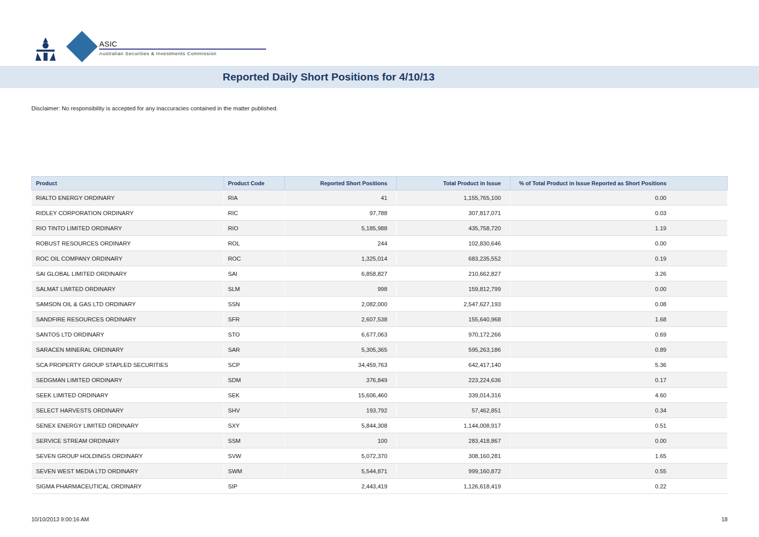ASIC
Australian Securities & Investments Commission
Reported Daily Short Positions for 4/10/13
Disclaimer: No responsibility is accepted for any inaccuracies contained in the matter published.
| Product | Product Code | Reported Short Positions | Total Product in Issue | % of Total Product in Issue Reported as Short Positions |
| --- | --- | --- | --- | --- |
| RIALTO ENERGY ORDINARY | RIA | 41 | 1,155,765,100 | 0.00 |
| RIDLEY CORPORATION ORDINARY | RIC | 97,788 | 307,817,071 | 0.03 |
| RIO TINTO LIMITED ORDINARY | RIO | 5,185,988 | 435,758,720 | 1.19 |
| ROBUST RESOURCES ORDINARY | ROL | 244 | 102,830,646 | 0.00 |
| ROC OIL COMPANY ORDINARY | ROC | 1,325,014 | 683,235,552 | 0.19 |
| SAI GLOBAL LIMITED ORDINARY | SAI | 6,858,827 | 210,662,827 | 3.26 |
| SALMAT LIMITED ORDINARY | SLM | 998 | 159,812,799 | 0.00 |
| SAMSON OIL & GAS LTD ORDINARY | SSN | 2,082,000 | 2,547,627,193 | 0.08 |
| SANDFIRE RESOURCES ORDINARY | SFR | 2,607,538 | 155,640,968 | 1.68 |
| SANTOS LTD ORDINARY | STO | 6,677,063 | 970,172,266 | 0.69 |
| SARACEN MINERAL ORDINARY | SAR | 5,305,365 | 595,263,186 | 0.89 |
| SCA PROPERTY GROUP STAPLED SECURITIES | SCP | 34,459,763 | 642,417,140 | 5.36 |
| SEDGMAN LIMITED ORDINARY | SDM | 376,849 | 223,224,636 | 0.17 |
| SEEK LIMITED ORDINARY | SEK | 15,606,460 | 339,014,316 | 4.60 |
| SELECT HARVESTS ORDINARY | SHV | 193,792 | 57,462,851 | 0.34 |
| SENEX ENERGY LIMITED ORDINARY | SXY | 5,844,308 | 1,144,008,917 | 0.51 |
| SERVICE STREAM ORDINARY | SSM | 100 | 283,418,867 | 0.00 |
| SEVEN GROUP HOLDINGS ORDINARY | SVW | 5,072,370 | 308,160,281 | 1.65 |
| SEVEN WEST MEDIA LTD ORDINARY | SWM | 5,544,871 | 999,160,872 | 0.55 |
| SIGMA PHARMACEUTICAL ORDINARY | SIP | 2,443,419 | 1,126,618,419 | 0.22 |
10/10/2013 9:00:16 AM
18